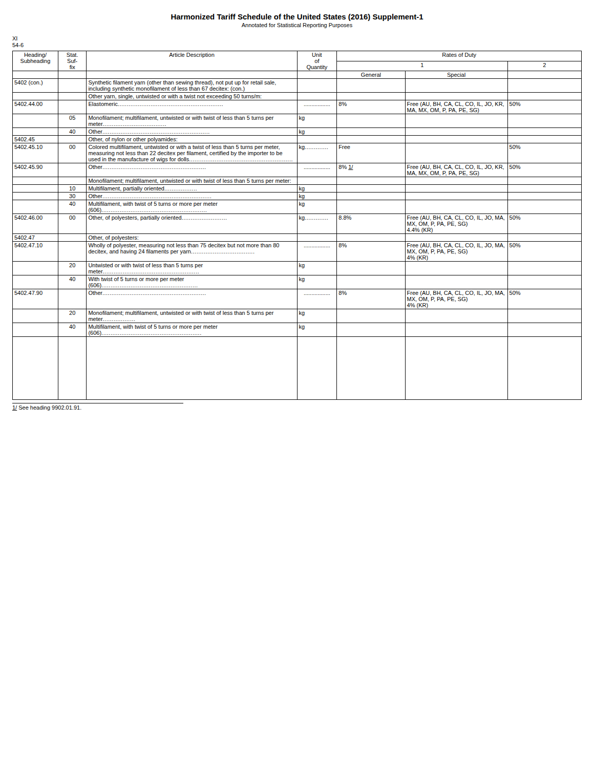Harmonized Tariff Schedule of the United States (2016) Supplement-1
Annotated for Statistical Reporting Purposes
XI
54-6
| Heading/ Subheading | Stat. Suf- fix | Article Description | Unit of Quantity | Rates of Duty |
| --- | --- | --- | --- | --- |
| 1 | 2 |
| | | | | General | Special | |
| 5402 (con.) | | Synthetic filament yarn (other than sewing thread), not put up for retail sale, including synthetic monofilament of less than 67 decitex: (con.) | | | | |
| | | Other yarn, single, untwisted or with a twist not exceeding 50 turns/m: | | | | |
| 5402.44.00 | | Elastomeric .......................................................... | ................. | 8% | Free (AU, BH, CA, CL, CO, IL, JO, KR, MA, MX, OM, P, PA, PE, SG) | 50% |
| | 05 | Monofilament; multifilament, untwisted or with twist of less than 5 turns per meter ................................... | kg | | | |
| | 40 | Other ........................................................... | kg | | | |
| 5402.45 | | Other, of nylon or other polyamides: | | | | |
| 5402.45.10 | 00 | Colored multifilament, untwisted or with a twist of less than 5 turns per meter, measuring not less than 22 decitex per filament, certified by the importer to be used in the manufacture of wigs for dolls ......................................................... | kg ............. | Free | | 50% |
| 5402.45.90 | | Other ......................................................... | ................. | 8% 1/ | Free (AU, BH, CA, CL, CO, IL, JO, KR, MA, MX, OM, P, PA, PE, SG) | 50% |
| | | Monofilament; multifilament, untwisted or with twist of less than 5 turns per meter: | | | | |
| | 10 | Multifilament, partially oriented .................. | kg | | | |
| | 30 | Other ............................................................ | kg | | | |
| | 40 | Multifilament, with twist of 5 turns or more per meter (606) .......................................................... | kg | | | |
| 5402.46.00 | 00 | Other, of polyesters, partially oriented ......................... | kg ............. | 8.8% | Free (AU, BH, CA, CL, CO, IL, JO, MA, MX, OM, P, PA, PE, SG) 4.4% (KR) | 50% |
| 5402.47 | | Other, of polyesters: | | | | |
| 5402.47.10 | | Wholly of polyester, measuring not less than 75 decitex but not more than 80 decitex, and having 24 filaments per yarn ................................... | ................. | 8% | Free (AU, BH, CA, CL, CO, IL, JO, MA, MX, OM, P, PA, PE, SG) 4% (KR) | 50% |
| | 20 | Untwisted or with twist of less than 5 turns per meter ..................................................... | kg | | | |
| | 40 | With twist of 5 turns or more per meter (606) ..................................................... | kg | | | |
| 5402.47.90 | | Other ......................................................... | ................. | 8% | Free (AU, BH, CA, CL, CO, IL, JO, MA, MX, OM, P, PA, PE, SG) 4% (KR) | 50% |
| | 20 | Monofilament; multifilament, untwisted or with twist of less than 5 turns per meter .................. | kg | | | |
| | 40 | Multifilament, with twist of 5 turns or more per meter (606) ....................................................... | kg | | | |
1/ See heading 9902.01.91.